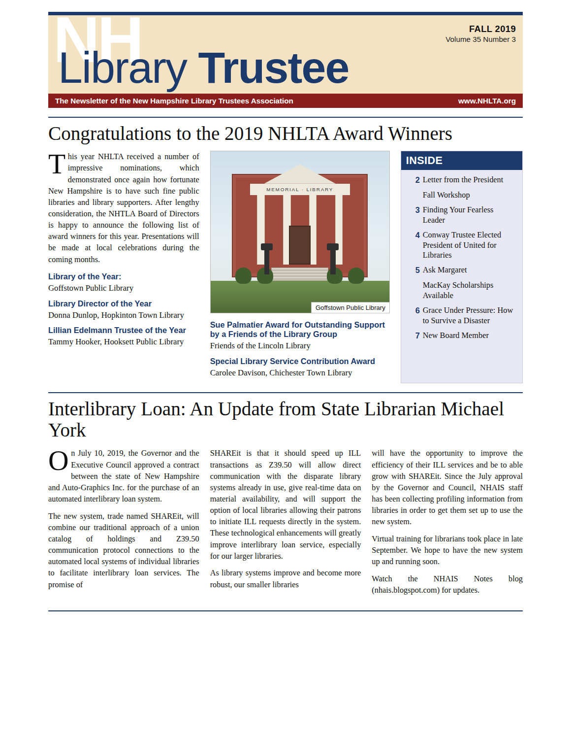FALL 2019
Volume 35 Number 3
NH
Library Trustee
The Newsletter of the New Hampshire Library Trustees Association www.NHLTA.org
Congratulations to the 2019 NHLTA Award Winners
This year NHLTA received a number of impressive nominations, which demonstrated once again how fortunate New Hampshire is to have such fine public libraries and library supporters. After lengthy consideration, the NHTLA Board of Directors is happy to announce the following list of award winners for this year. Presentations will be made at local celebrations during the coming months.
Library of the Year:
Goffstown Public Library
Library Director of the Year
Donna Dunlop, Hopkinton Town Library
Lillian Edelmann Trustee of the Year
Tammy Hooker, Hooksett Public Library
MEMORIAL · LIBRARY
Goffstown Public Library
Sue Palmatier Award for Outstanding Support by a Friends of the Library Group
Friends of the Lincoln Library
Special Library Service Contribution Award
Carolee Davison, Chichester Town Library
INSIDE
2 Letter from the President Fall Workshop
3 Finding Your Fearless Leader
4 Conway Trustee Elected President of United for Libraries
5 Ask Margaret MacKay Scholarships Available
6 Grace Under Pressure: How to Survive a Disaster
7 New Board Member
Interlibrary Loan: An Update from State Librarian Michael York
On July 10, 2019, the Governor and the Executive Council approved a contract between the state of New Hampshire and Auto-Graphics Inc. for the purchase of an automated interlibrary loan system.
The new system, trade named SHAREit, will combine our traditional approach of a union catalog of holdings and Z39.50 communication protocol connections to the automated local systems of individual libraries to facilitate interlibrary loan services. The promise of
SHAREit is that it should speed up ILL transactions as Z39.50 will allow direct communication with the disparate library systems already in use, give real-time data on material availability, and will support the option of local libraries allowing their patrons to initiate ILL requests directly in the system. These technological enhancements will greatly improve interlibrary loan service, especially for our larger libraries.
As library systems improve and become more robust, our smaller libraries
will have the opportunity to improve the efficiency of their ILL services and be to able grow with SHAREit. Since the July approval by the Governor and Council, NHAIS staff has been collecting profiling information from libraries in order to get them set up to use the new system.
Virtual training for librarians took place in late September. We hope to have the new system up and running soon.
Watch the NHAIS Notes blog (nhais.blogspot.com) for updates.